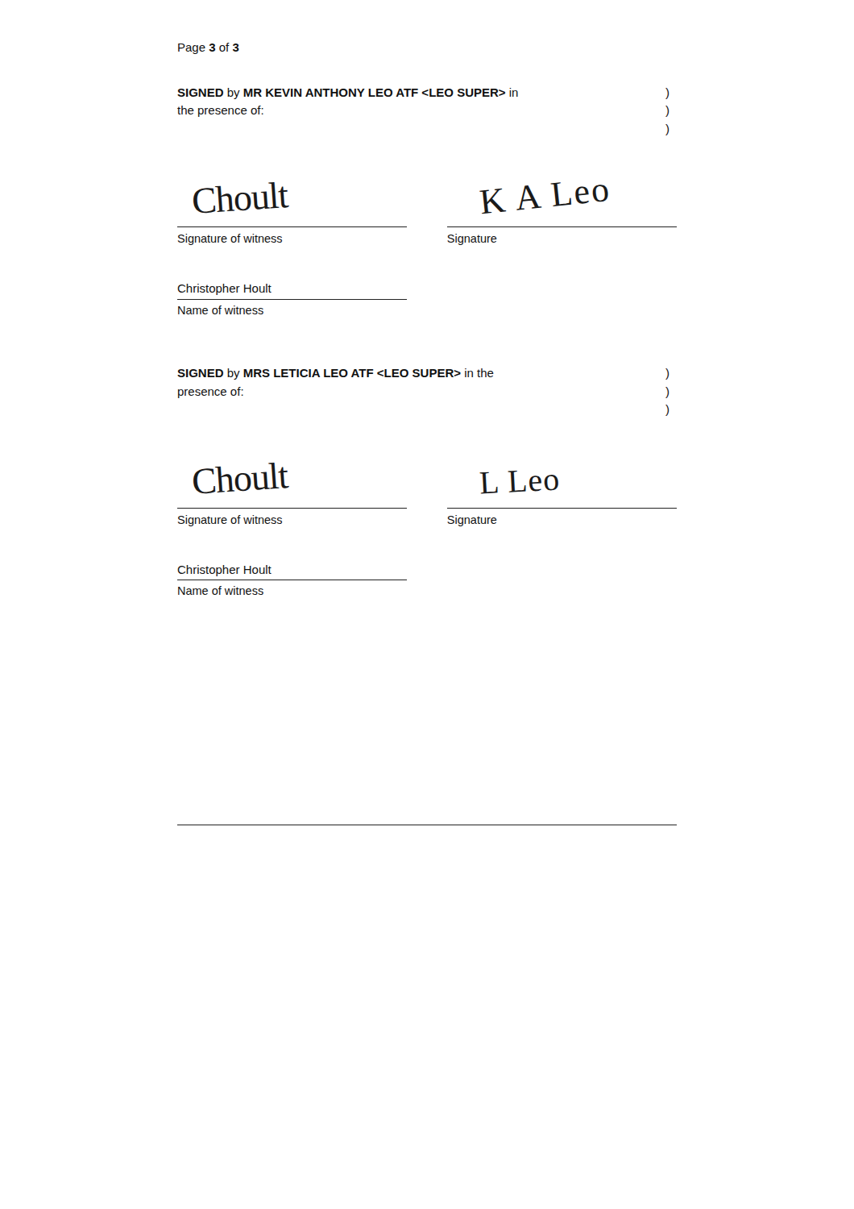Page 3 of 3
SIGNED by MR KEVIN ANTHONY LEO ATF <LEO SUPER> in the presence of:
)
)
)
Choult
Signature of witness
K A Leo
Signature
Christopher Hoult
Name of witness
SIGNED by MRS LETICIA LEO ATF <LEO SUPER> in the presence of:
)
)
)
Choult
Signature of witness
L Leo
Signature
Christopher Hoult
Name of witness